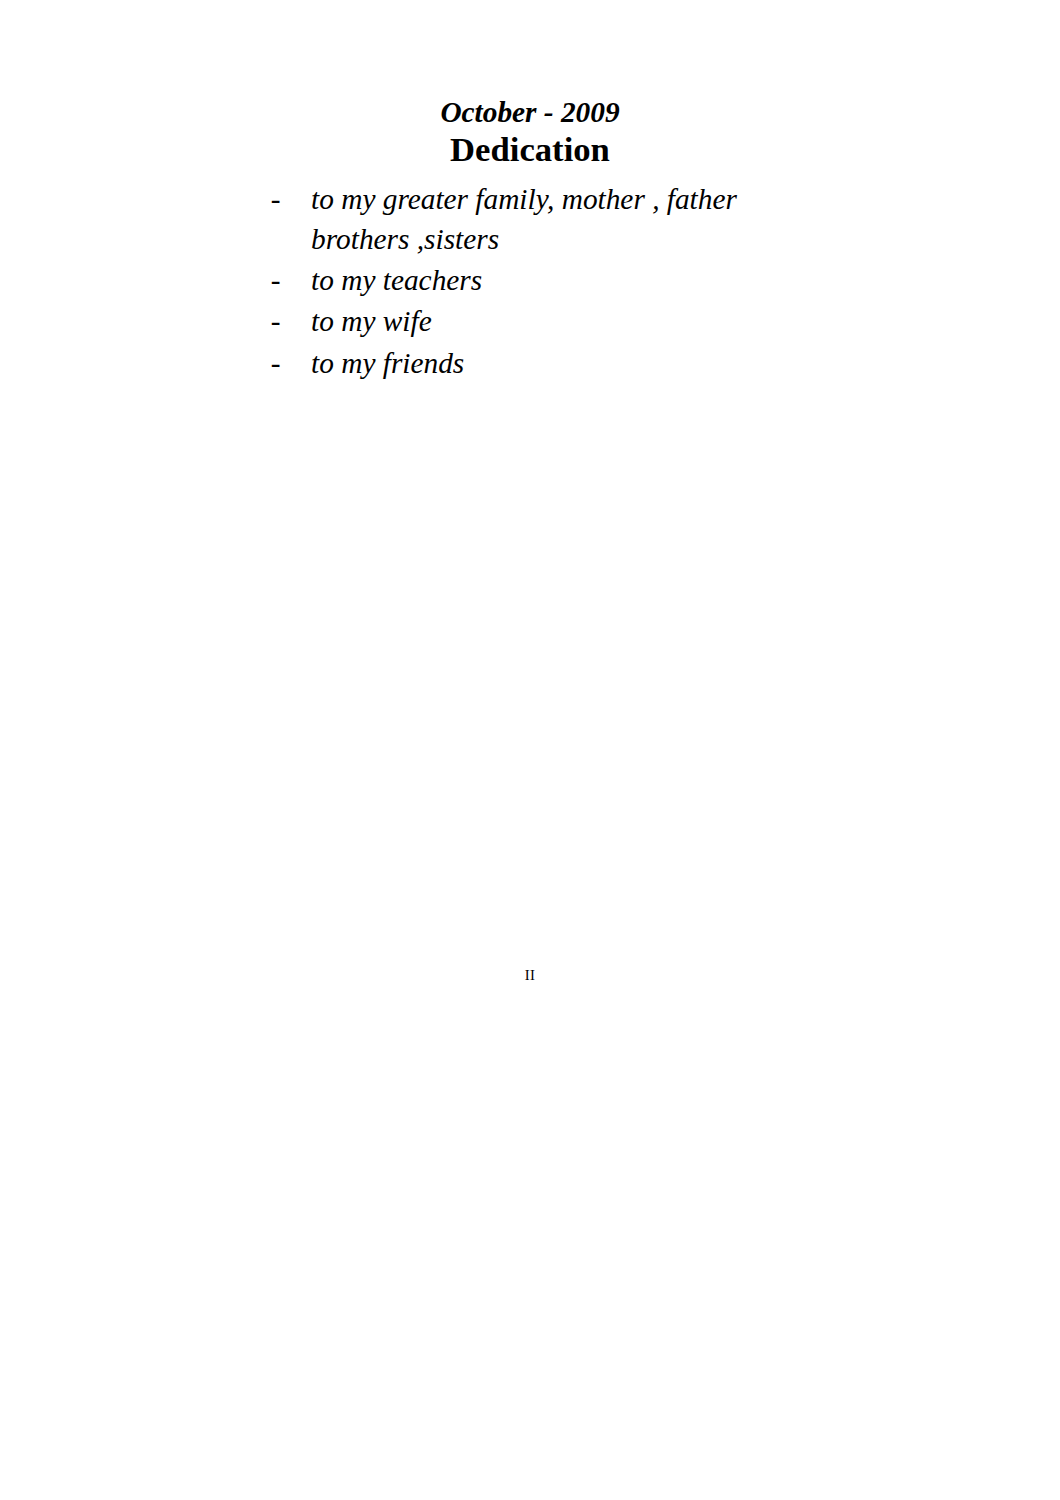October - 2009
Dedication
to my greater family, mother , father brothers ,sisters
to my teachers
to my wife
to my friends
II